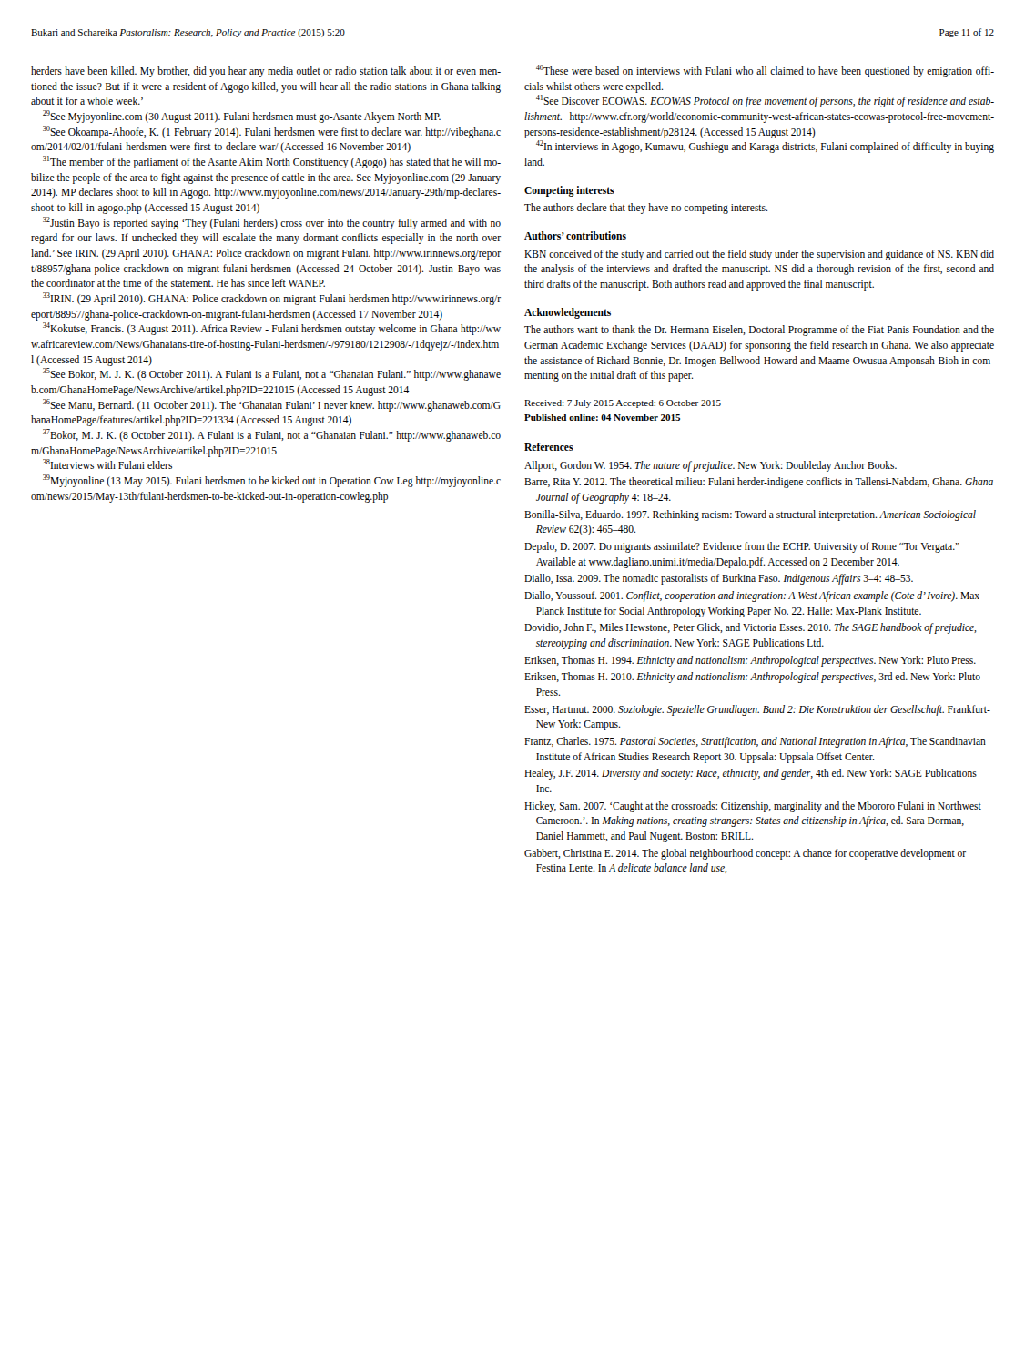Bukari and Schareika Pastoralism: Research, Policy and Practice (2015) 5:20
Page 11 of 12
herders have been killed. My brother, did you hear any media outlet or radio station talk about it or even mentioned the issue? But if it were a resident of Agogo killed, you will hear all the radio stations in Ghana talking about it for a whole week.’
29See Myjoyonline.com (30 August 2011). Fulani herdsmen must go-Asante Akyem North MP.
30See Okoampa-Ahoofe, K. (1 February 2014). Fulani herdsmen were first to declare war. http://vibeghana.com/2014/02/01/fulani-herdsmen-were-first-to-declare-war/ (Accessed 16 November 2014)
31The member of the parliament of the Asante Akim North Constituency (Agogo) has stated that he will mobilize the people of the area to fight against the presence of cattle in the area. See Myjoyonline.com (29 January 2014). MP declares shoot to kill in Agogo. http://www.myjoyonline.com/news/2014/January-29th/mp-declares-shoot-to-kill-in-agogo.php (Accessed 15 August 2014)
32Justin Bayo is reported saying ‘They (Fulani herders) cross over into the country fully armed and with no regard for our laws. If unchecked they will escalate the many dormant conflicts especially in the north over land.’ See IRIN. (29 April 2010). GHANA: Police crackdown on migrant Fulani. http://www.irinnews.org/report/88957/ghana-police-crackdown-on-migrant-fulani-herdsmen (Accessed 24 October 2014). Justin Bayo was the coordinator at the time of the statement. He has since left WANEP.
33IRIN. (29 April 2010). GHANA: Police crackdown on migrant Fulani herdsmen http://www.irinnews.org/report/88957/ghana-police-crackdown-on-migrant-fulani-herdsmen (Accessed 17 November 2014)
34Kokutse, Francis. (3 August 2011). Africa Review - Fulani herdsmen outstay welcome in Ghana http://www.africareview.com/News/Ghanaians-tire-of-hosting-Fulani-herdsmen/-/979180/1212908/-/1dqyejz/-/index.html (Accessed 15 August 2014)
35See Bokor, M. J. K. (8 October 2011). A Fulani is a Fulani, not a “Ghanaian Fulani.” http://www.ghanaweb.com/GhanaHomePage/NewsArchive/artikel.php?ID=221015 (Accessed 15 August 2014
36See Manu, Bernard. (11 October 2011). The ‘Ghanaian Fulani’ I never knew. http://www.ghanaweb.com/GhanaHomePage/features/artikel.php?ID=221334 (Accessed 15 August 2014)
37Bokor, M. J. K. (8 October 2011). A Fulani is a Fulani, not a “Ghanaian Fulani.” http://www.ghanaweb.com/GhanaHomePage/NewsArchive/artikel.php?ID=221015
38Interviews with Fulani elders
39Myjoyonline (13 May 2015). Fulani herdsmen to be kicked out in Operation Cow Leg http://myjoyonline.com/news/2015/May-13th/fulani-herdsmen-to-be-kicked-out-in-operation-cowleg.php
40These were based on interviews with Fulani who all claimed to have been questioned by emigration officials whilst others were expelled.
41See Discover ECOWAS. ECOWAS Protocol on free movement of persons, the right of residence and establishment. http://www.cfr.org/world/economic-community-west-african-states-ecowas-protocol-free-movement-persons-residence-establishment/p28124. (Accessed 15 August 2014)
42In interviews in Agogo, Kumawu, Gushiegu and Karaga districts, Fulani complained of difficulty in buying land.
Competing interests
The authors declare that they have no competing interests.
Authors’ contributions
KBN conceived of the study and carried out the field study under the supervision and guidance of NS. KBN did the analysis of the interviews and drafted the manuscript. NS did a thorough revision of the first, second and third drafts of the manuscript. Both authors read and approved the final manuscript.
Acknowledgements
The authors want to thank the Dr. Hermann Eiselen, Doctoral Programme of the Fiat Panis Foundation and the German Academic Exchange Services (DAAD) for sponsoring the field research in Ghana. We also appreciate the assistance of Richard Bonnie, Dr. Imogen Bellwood-Howard and Maame Owusua Amponsah-Bioh in commenting on the initial draft of this paper.
Received: 7 July 2015 Accepted: 6 October 2015
Published online: 04 November 2015
References
Allport, Gordon W. 1954. The nature of prejudice. New York: Doubleday Anchor Books.
Barre, Rita Y. 2012. The theoretical milieu: Fulani herder-indigene conflicts in Tallensi-Nabdam, Ghana. Ghana Journal of Geography 4: 18–24.
Bonilla-Silva, Eduardo. 1997. Rethinking racism: Toward a structural interpretation. American Sociological Review 62(3): 465–480.
Depalo, D. 2007. Do migrants assimilate? Evidence from the ECHP. University of Rome “Tor Vergata.” Available at www.dagliano.unimi.it/media/Depalo.pdf. Accessed on 2 December 2014.
Diallo, Issa. 2009. The nomadic pastoralists of Burkina Faso. Indigenous Affairs 3–4: 48–53.
Diallo, Youssouf. 2001. Conflict, cooperation and integration: A West African example (Cote d’ Ivoire). Max Planck Institute for Social Anthropology Working Paper No. 22. Halle: Max-Plank Institute.
Dovidio, John F., Miles Hewstone, Peter Glick, and Victoria Esses. 2010. The SAGE handbook of prejudice, stereotyping and discrimination. New York: SAGE Publications Ltd.
Eriksen, Thomas H. 1994. Ethnicity and nationalism: Anthropological perspectives. New York: Pluto Press.
Eriksen, Thomas H. 2010. Ethnicity and nationalism: Anthropological perspectives, 3rd ed. New York: Pluto Press.
Esser, Hartmut. 2000. Soziologie. Spezielle Grundlagen. Band 2: Die Konstruktion der Gesellschaft. Frankfurt-New York: Campus.
Frantz, Charles. 1975. Pastoral Societies, Stratification, and National Integration in Africa, The Scandinavian Institute of African Studies Research Report 30. Uppsala: Uppsala Offset Center.
Healey, J.F. 2014. Diversity and society: Race, ethnicity, and gender, 4th ed. New York: SAGE Publications Inc.
Hickey, Sam. 2007. ‘Caught at the crossroads: Citizenship, marginality and the Mbororo Fulani in Northwest Cameroon.’. In Making nations, creating strangers: States and citizenship in Africa, ed. Sara Dorman, Daniel Hammett, and Paul Nugent. Boston: BRILL.
Gabbert, Christina E. 2014. The global neighbourhood concept: A chance for cooperative development or Festina Lente. In A delicate balance land use,